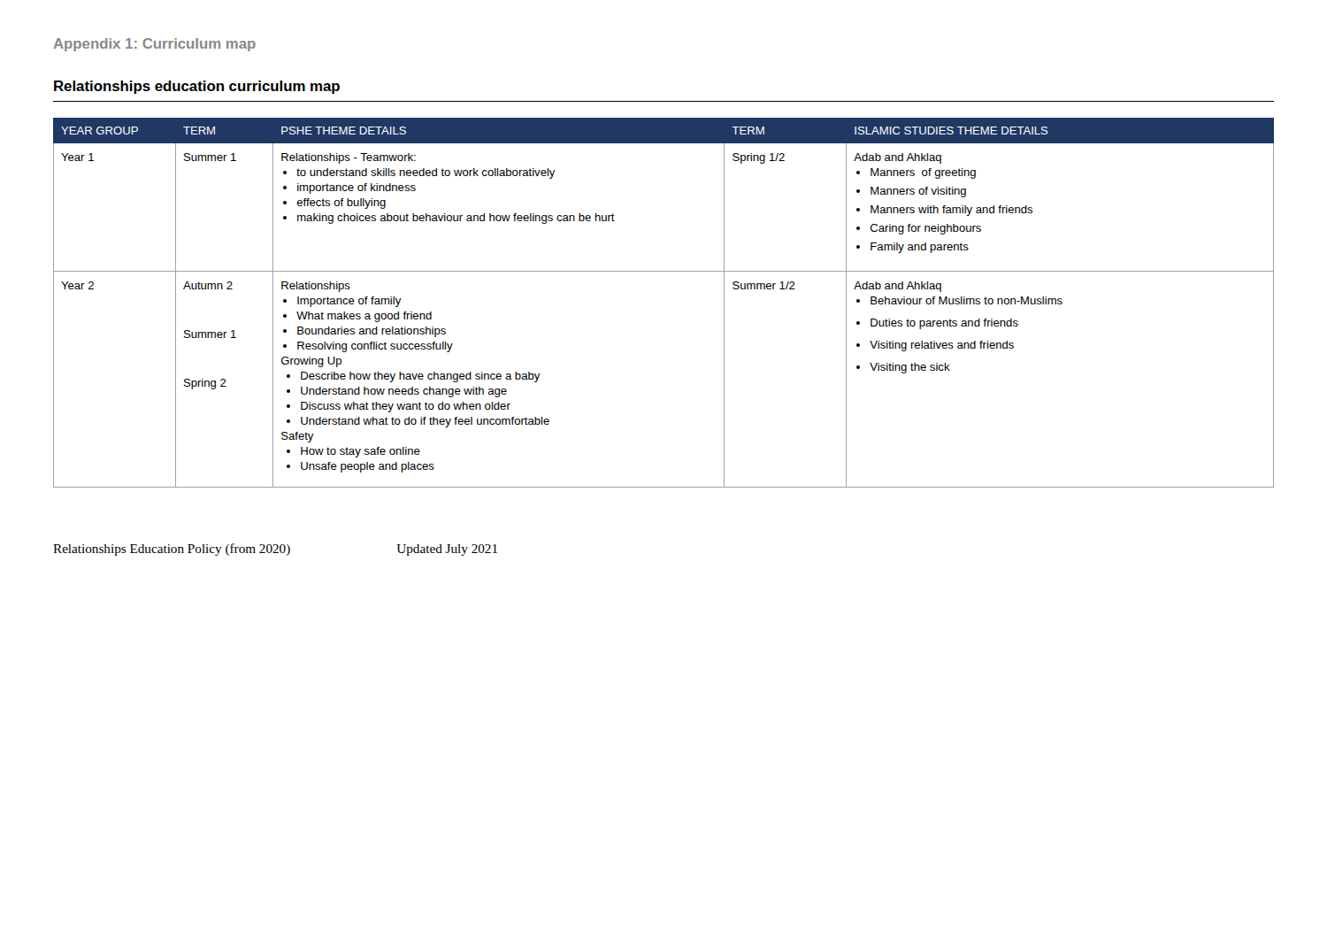Appendix 1: Curriculum map
Relationships education curriculum map
| YEAR GROUP | TERM | PSHE THEME DETAILS | TERM | ISLAMIC STUDIES THEME DETAILS |
| --- | --- | --- | --- | --- |
| Year 1 | Summer 1 | Relationships - Teamwork: to understand skills needed to work collaboratively importance of kindness effects of bullying making choices about behaviour and how feelings can be hurt | Spring 1/2 | Adab and Ahklaq Manners of greeting Manners of visiting Manners with family and friends Caring for neighbours Family and parents |
| Year 2 | Autumn 2 Summer 1 Spring 2 | Relationships Importance of family What makes a good friend Boundaries and relationships Resolving conflict successfully Growing Up Describe how they have changed since a baby Understand how needs change with age Discuss what they want to do when older Understand what to do if they feel uncomfortable Safety How to stay safe online Unsafe people and places | Summer 1/2 | Adab and Ahklaq Behaviour of Muslims to non-Muslims Duties to parents and friends Visiting relatives and friends Visiting the sick |
Relationships Education Policy (from 2020) Updated July 2021